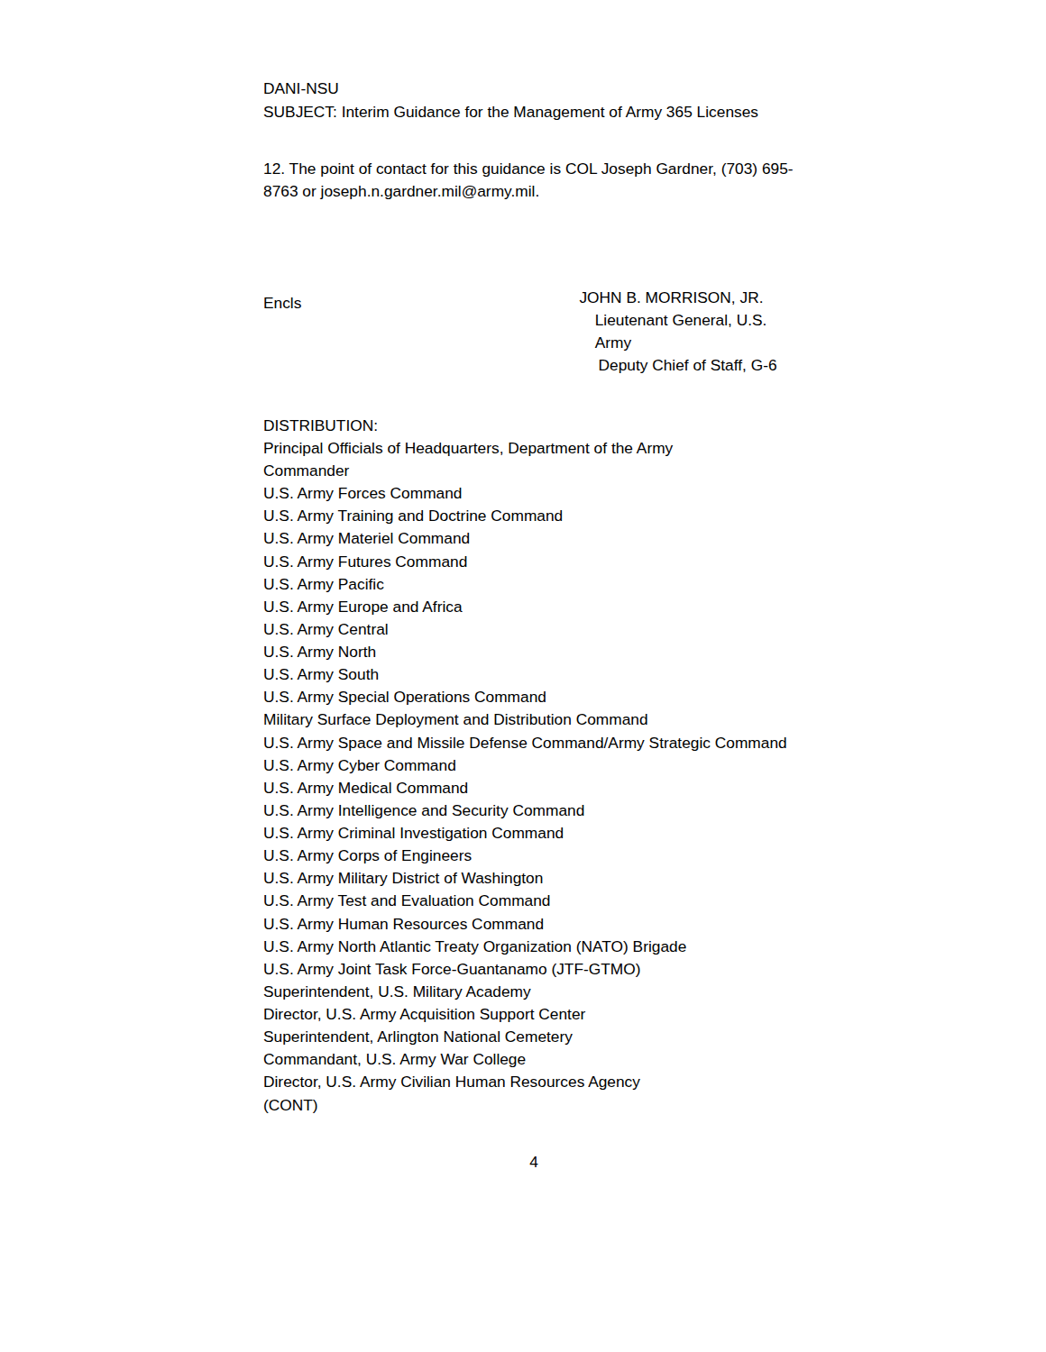DANI-NSU
SUBJECT: Interim Guidance for the Management of Army 365 Licenses
12. The point of contact for this guidance is COL Joseph Gardner, (703) 695-8763 or joseph.n.gardner.mil@army.mil.
Encls
    
JOHN B. MORRISON, JR.
Lieutenant General, U.S. Army
Deputy Chief of Staff, G-6
DISTRIBUTION:
Principal Officials of Headquarters, Department of the Army
Commander
U.S. Army Forces Command
U.S. Army Training and Doctrine Command
U.S. Army Materiel Command
U.S. Army Futures Command
U.S. Army Pacific
U.S. Army Europe and Africa
U.S. Army Central
U.S. Army North
U.S. Army South
U.S. Army Special Operations Command
Military Surface Deployment and Distribution Command
U.S. Army Space and Missile Defense Command/Army Strategic Command
U.S. Army Cyber Command
U.S. Army Medical Command
U.S. Army Intelligence and Security Command
U.S. Army Criminal Investigation Command
U.S. Army Corps of Engineers
U.S. Army Military District of Washington
U.S. Army Test and Evaluation Command
U.S. Army Human Resources Command
U.S. Army North Atlantic Treaty Organization (NATO) Brigade
U.S. Army Joint Task Force-Guantanamo (JTF-GTMO)
Superintendent, U.S. Military Academy
Director, U.S. Army Acquisition Support Center
Superintendent, Arlington National Cemetery
Commandant, U.S. Army War College
Director, U.S. Army Civilian Human Resources Agency
(CONT)
4